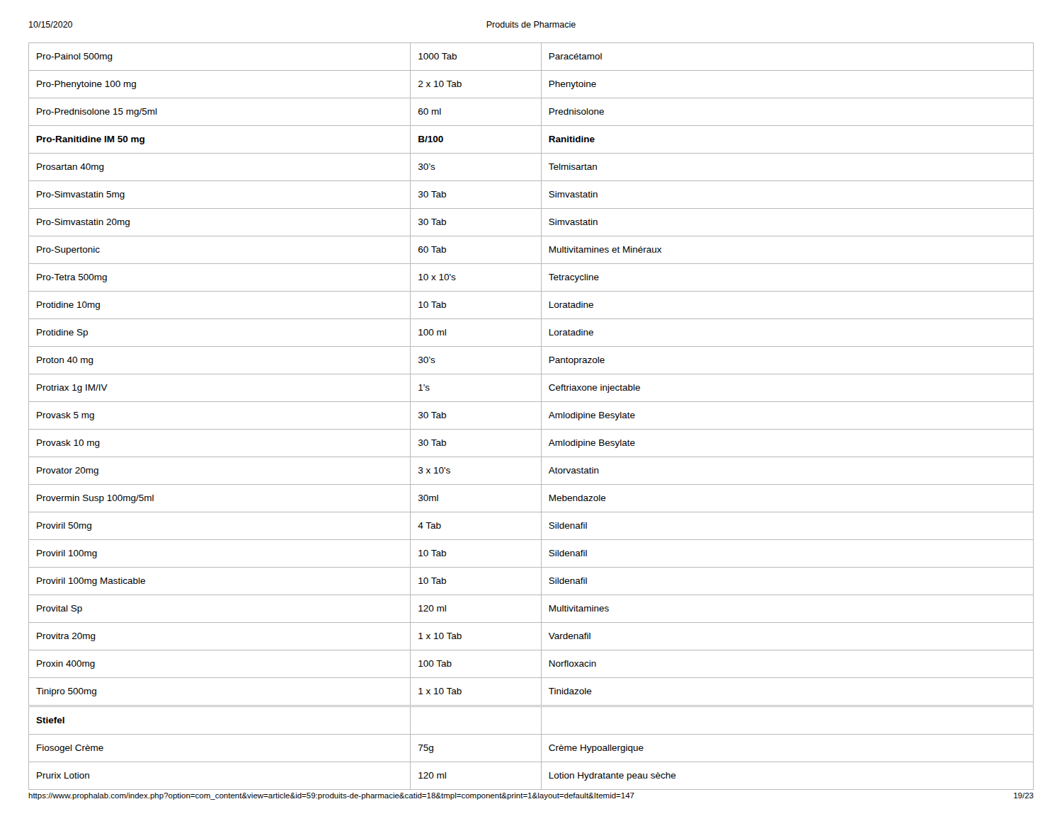10/15/2020
Produits de Pharmacie
| Pro-Painol 500mg | 1000 Tab | Paracétamol |
| Pro-Phenytoine 100 mg | 2 x 10 Tab | Phenytoine |
| Pro-Prednisolone 15 mg/5ml | 60 ml | Prednisolone |
| Pro-Ranitidine IM 50 mg | B/100 | Ranitidine |
| Prosartan 40mg | 30’s | Telmisartan |
| Pro-Simvastatin 5mg | 30 Tab | Simvastatin |
| Pro-Simvastatin 20mg | 30 Tab | Simvastatin |
| Pro-Supertonic | 60 Tab | Multivitamines et Minéraux |
| Pro-Tetra 500mg | 10 x 10's | Tetracycline |
| Protidine 10mg | 10 Tab | Loratadine |
| Protidine Sp | 100 ml | Loratadine |
| Proton 40 mg | 30’s | Pantoprazole |
| Protriax 1g IM/IV | 1's | Ceftriaxone injectable |
| Provask 5 mg | 30 Tab | Amlodipine Besylate |
| Provask 10 mg | 30 Tab | Amlodipine Besylate |
| Provator 20mg | 3 x 10's | Atorvastatin |
| Provermin Susp 100mg/5ml | 30ml | Mebendazole |
| Proviril 50mg | 4 Tab | Sildenafil |
| Proviril 100mg | 10 Tab | Sildenafil |
| Proviril 100mg Masticable | 10 Tab | Sildenafil |
| Provital Sp | 120 ml | Multivitamines |
| Provitra 20mg | 1 x 10 Tab | Vardenafil |
| Proxin 400mg | 100 Tab | Norfloxacin |
| Tinipro 500mg | 1 x 10 Tab | Tinidazole |
| Stiefel | | |
| Fiosogel Crème | 75g | Crème Hypoallergique |
| Prurix Lotion | 120 ml | Lotion Hydratante peau sèche |
https://www.prophalab.com/index.php?option=com_content&view=article&id=59:produits-de-pharmacie&catid=18&tmpl=component&print=1&layout=default&Itemid=147
19/23